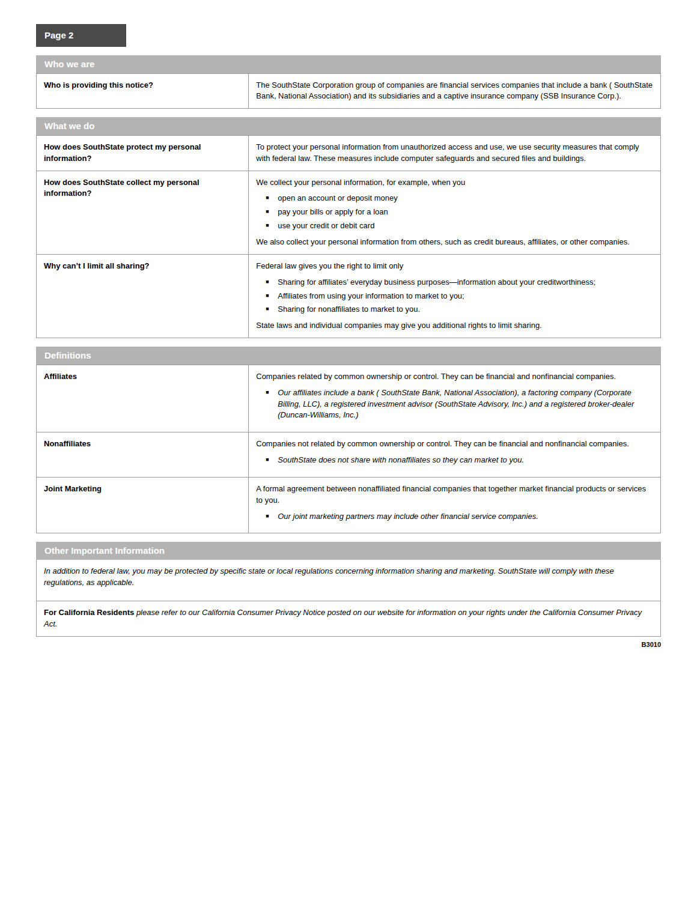Page 2
Who we are
| Who is providing this notice? | The SouthState Corporation group of companies are financial services companies that include a bank ( SouthState Bank, National Association) and its subsidiaries and a captive insurance company (SSB Insurance Corp.). |
What we do
| How does SouthState protect my personal information? | To protect your personal information from unauthorized access and use, we use security measures that comply with federal law. These measures include computer safeguards and secured files and buildings. |
| How does SouthState collect my personal information? | We collect your personal information, for example, when you open an account or deposit money pay your bills or apply for a loan use your credit or debit card We also collect your personal information from others, such as credit bureaus, affiliates, or other companies. |
| Why can’t I limit all sharing? | Federal law gives you the right to limit only Sharing for affiliates’ everyday business purposes—information about your creditworthiness; Affiliates from using your information to market to you; Sharing for nonaffiliates to market to you. State laws and individual companies may give you additional rights to limit sharing. |
Definitions
| Affiliates | Companies related by common ownership or control. They can be financial and nonfinancial companies. Our affiliates include a bank ( SouthState Bank, National Association), a factoring company (Corporate Billing, LLC), a registered investment advisor (SouthState Advisory, Inc.) and a registered broker-dealer (Duncan-Williams, Inc.) |
| Nonaffiliates | Companies not related by common ownership or control. They can be financial and nonfinancial companies. SouthState does not share with nonaffiliates so they can market to you. |
| Joint Marketing | A formal agreement between nonaffiliated financial companies that together market financial products or services to you. Our joint marketing partners may include other financial service companies. |
Other Important Information
In addition to federal law, you may be protected by specific state or local regulations concerning information sharing and marketing. SouthState will comply with these regulations, as applicable.
For California Residents please refer to our California Consumer Privacy Notice posted on our website for information on your rights under the California Consumer Privacy Act.
B3010